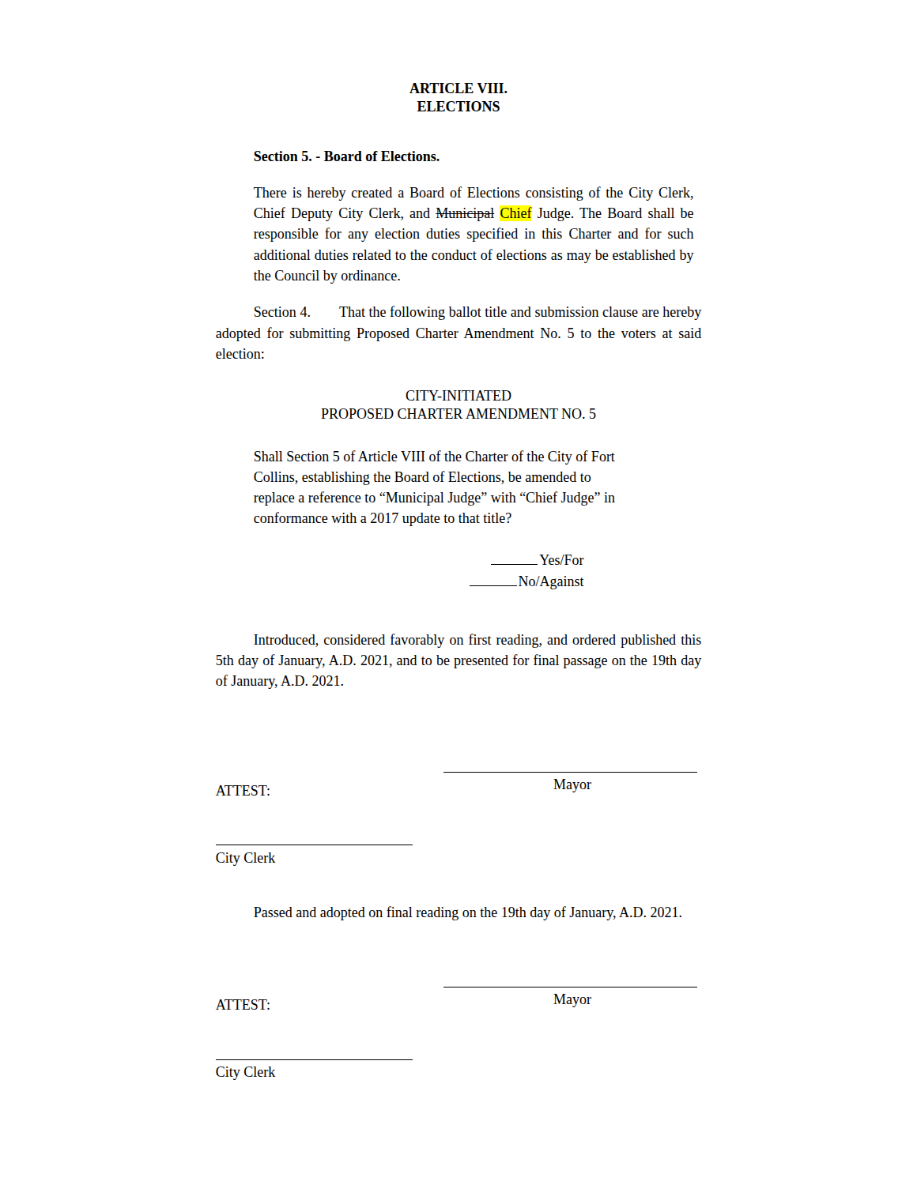ARTICLE VIII.
ELECTIONS
Section 5. - Board of Elections.
There is hereby created a Board of Elections consisting of the City Clerk, Chief Deputy City Clerk, and Municipal Chief Judge. The Board shall be responsible for any election duties specified in this Charter and for such additional duties related to the conduct of elections as may be established by the Council by ordinance.
Section 4.  That the following ballot title and submission clause are hereby adopted for submitting Proposed Charter Amendment No. 5 to the voters at said election:
CITY-INITIATED
PROPOSED CHARTER AMENDMENT NO. 5
Shall Section 5 of Article VIII of the Charter of the City of Fort Collins, establishing the Board of Elections, be amended to replace a reference to “Municipal Judge” with “Chief Judge” in conformance with a 2017 update to that title?
Yes/For
No/Against
Introduced, considered favorably on first reading, and ordered published this 5th day of January, A.D. 2021, and to be presented for final passage on the 19th day of January, A.D. 2021.
Mayor
ATTEST:
City Clerk
Passed and adopted on final reading on the 19th day of January, A.D. 2021.
Mayor
ATTEST:
City Clerk